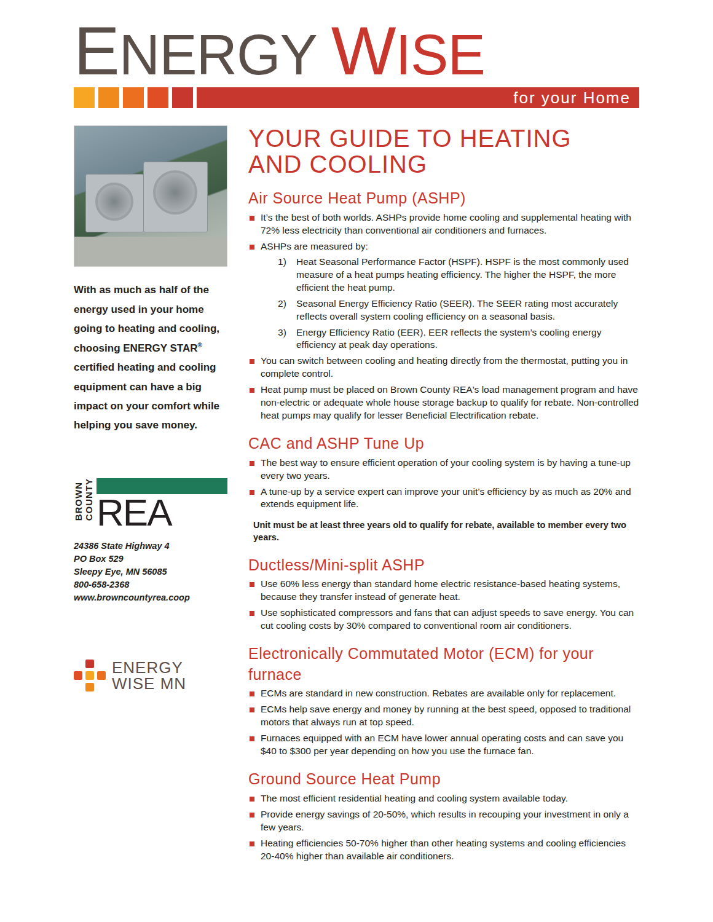ENERGY WISE
for your Home
With as much as half of the energy used in your home going to heating and cooling, choosing ENERGY STAR® certified heating and cooling equipment can have a big impact on your comfort while helping you save money.
BROWN
COUNTY
REA
24386 State Highway 4
PO Box 529
Sleepy Eye, MN 56085
800-658-2368
www.browncountyrea.coop
Energy
Wise MN
Your Guide to Heating
and Cooling
Air Source Heat Pump (ASHP)
It’s the best of both worlds. ASHPs provide home cooling and supplemental heating with 72% less electricity than conventional air conditioners and furnaces.
ASHPs are measured by:
Heat Seasonal Performance Factor (HSPF). HSPF is the most commonly used measure of a heat pumps heating efficiency. The higher the HSPF, the more efficient the heat pump.
Seasonal Energy Efficiency Ratio (SEER). The SEER rating most accurately reflects overall system cooling efficiency on a seasonal basis.
Energy Efficiency Ratio (EER). EER reflects the system’s cooling energy efficiency at peak day operations.
You can switch between cooling and heating directly from the thermostat, putting you in complete control.
Heat pump must be placed on Brown County REA's load management program and have non-electric or adequate whole house storage backup to qualify for rebate. Non-controlled heat pumps may qualify for lesser Beneficial Electrification rebate.
CAC and ASHP Tune Up
The best way to ensure efficient operation of your cooling system is by having a tune-up every two years.
A tune-up by a service expert can improve your unit’s efficiency by as much as 20% and extends equipment life.
Unit must be at least three years old to qualify for rebate, available to member every two years.
Ductless/Mini-split ASHP
Use 60% less energy than standard home electric resistance-based heating systems, because they transfer instead of generate heat.
Use sophisticated compressors and fans that can adjust speeds to save energy. You can cut cooling costs by 30% compared to conventional room air conditioners.
Electronically Commutated Motor (ECM) for your furnace
ECMs are standard in new construction. Rebates are available only for replacement.
ECMs help save energy and money by running at the best speed, opposed to traditional motors that always run at top speed.
Furnaces equipped with an ECM have lower annual operating costs and can save you $40 to $300 per year depending on how you use the furnace fan.
Ground Source Heat Pump
The most efficient residential heating and cooling system available today.
Provide energy savings of 20-50%, which results in recouping your investment in only a few years.
Heating efficiencies 50-70% higher than other heating systems and cooling efficiencies 20-40% higher than available air conditioners.